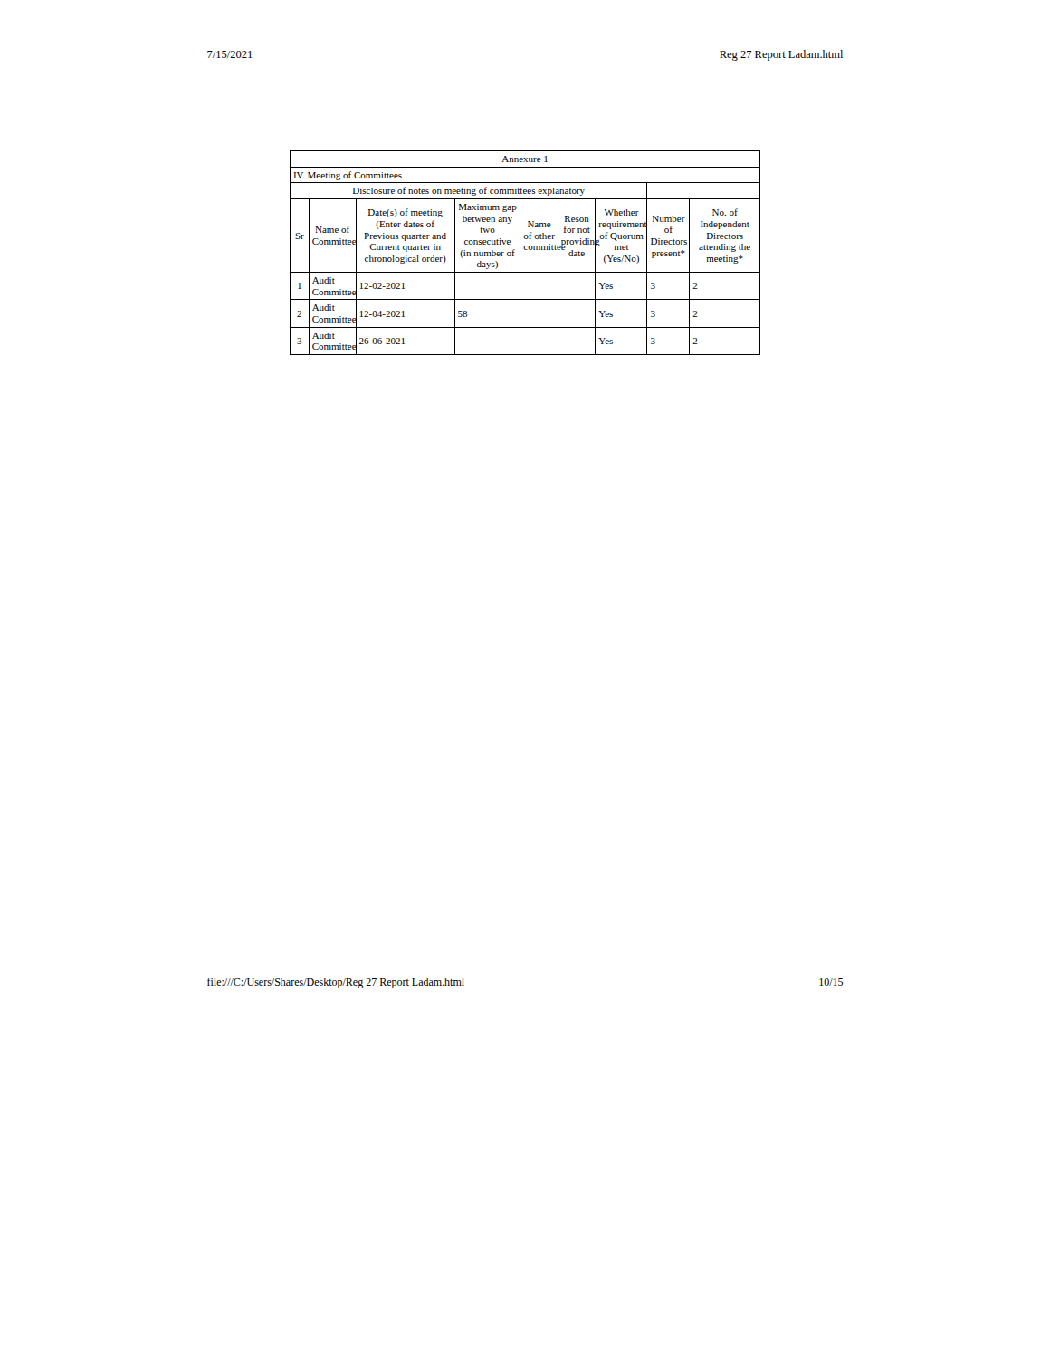7/15/2021 Reg 27 Report Ladam.html
| Annexure 1 |
| IV. Meeting of Committees |
| Disclosure of notes on meeting of committees explanatory | |
| Sr | Name of Committee | Date(s) of meeting (Enter dates of Previous quarter and Current quarter in chronological order) | Maximum gap between any two consecutive (in number of days) | Name of other committee | Reson for not providing date | Whether requirement of Quorum met (Yes/No) | Number of Directors present* | No. of Independent Directors attending the meeting* |
| 1 | Audit Committee | 12-02-2021 | | | | Yes | 3 | 2 |
| 2 | Audit Committee | 12-04-2021 | 58 | | | Yes | 3 | 2 |
| 3 | Audit Committee | 26-06-2021 | | | | Yes | 3 | 2 |
file:///C:/Users/Shares/Desktop/Reg 27 Report Ladam.html 10/15